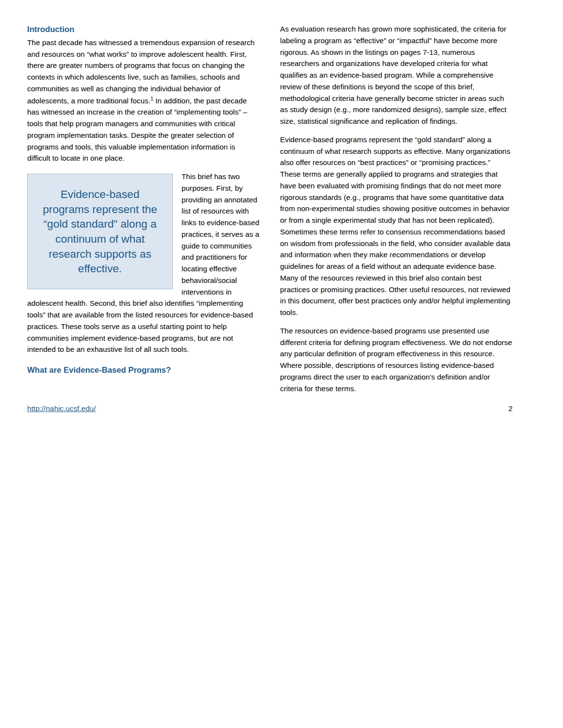Introduction
The past decade has witnessed a tremendous expansion of research and resources on “what works” to improve adolescent health. First, there are greater numbers of programs that focus on changing the contexts in which adolescents live, such as families, schools and communities as well as changing the individual behavior of adolescents, a more traditional focus.1 In addition, the past decade has witnessed an increase in the creation of “implementing tools” – tools that help program managers and communities with critical program implementation tasks. Despite the greater selection of programs and tools, this valuable implementation information is difficult to locate in one place.
Evidence-based programs represent the “gold standard” along a continuum of what research supports as effective.
This brief has two purposes. First, by providing an annotated list of resources with links to evidence-based practices, it serves as a guide to communities and practitioners for locating effective behavioral/social interventions in adolescent health. Second, this brief also identifies “implementing tools” that are available from the listed resources for evidence-based practices. These tools serve as a useful starting point to help communities implement evidence-based programs, but are not intended to be an exhaustive list of all such tools.
What are Evidence-Based Programs?
As evaluation research has grown more sophisticated, the criteria for labeling a program as “effective” or “impactful” have become more rigorous. As shown in the listings on pages 7-13, numerous researchers and organizations have developed criteria for what qualifies as an evidence-based program. While a comprehensive review of these definitions is beyond the scope of this brief, methodological criteria have generally become stricter in areas such as study design (e.g., more randomized designs), sample size, effect size, statistical significance and replication of findings.
Evidence-based programs represent the “gold standard” along a continuum of what research supports as effective. Many organizations also offer resources on “best practices” or “promising practices.” These terms are generally applied to programs and strategies that have been evaluated with promising findings that do not meet more rigorous standards (e.g., programs that have some quantitative data from non-experimental studies showing positive outcomes in behavior or from a single experimental study that has not been replicated). Sometimes these terms refer to consensus recommendations based on wisdom from professionals in the field, who consider available data and information when they make recommendations or develop guidelines for areas of a field without an adequate evidence base. Many of the resources reviewed in this brief also contain best practices or promising practices. Other useful resources, not reviewed in this document, offer best practices only and/or helpful implementing tools.
The resources on evidence-based programs use presented use different criteria for defining program effectiveness. We do not endorse any particular definition of program effectiveness in this resource. Where possible, descriptions of resources listing evidence-based programs direct the user to each organization’s definition and/or criteria for these terms.
http://nahic.ucsf.edu/ 2